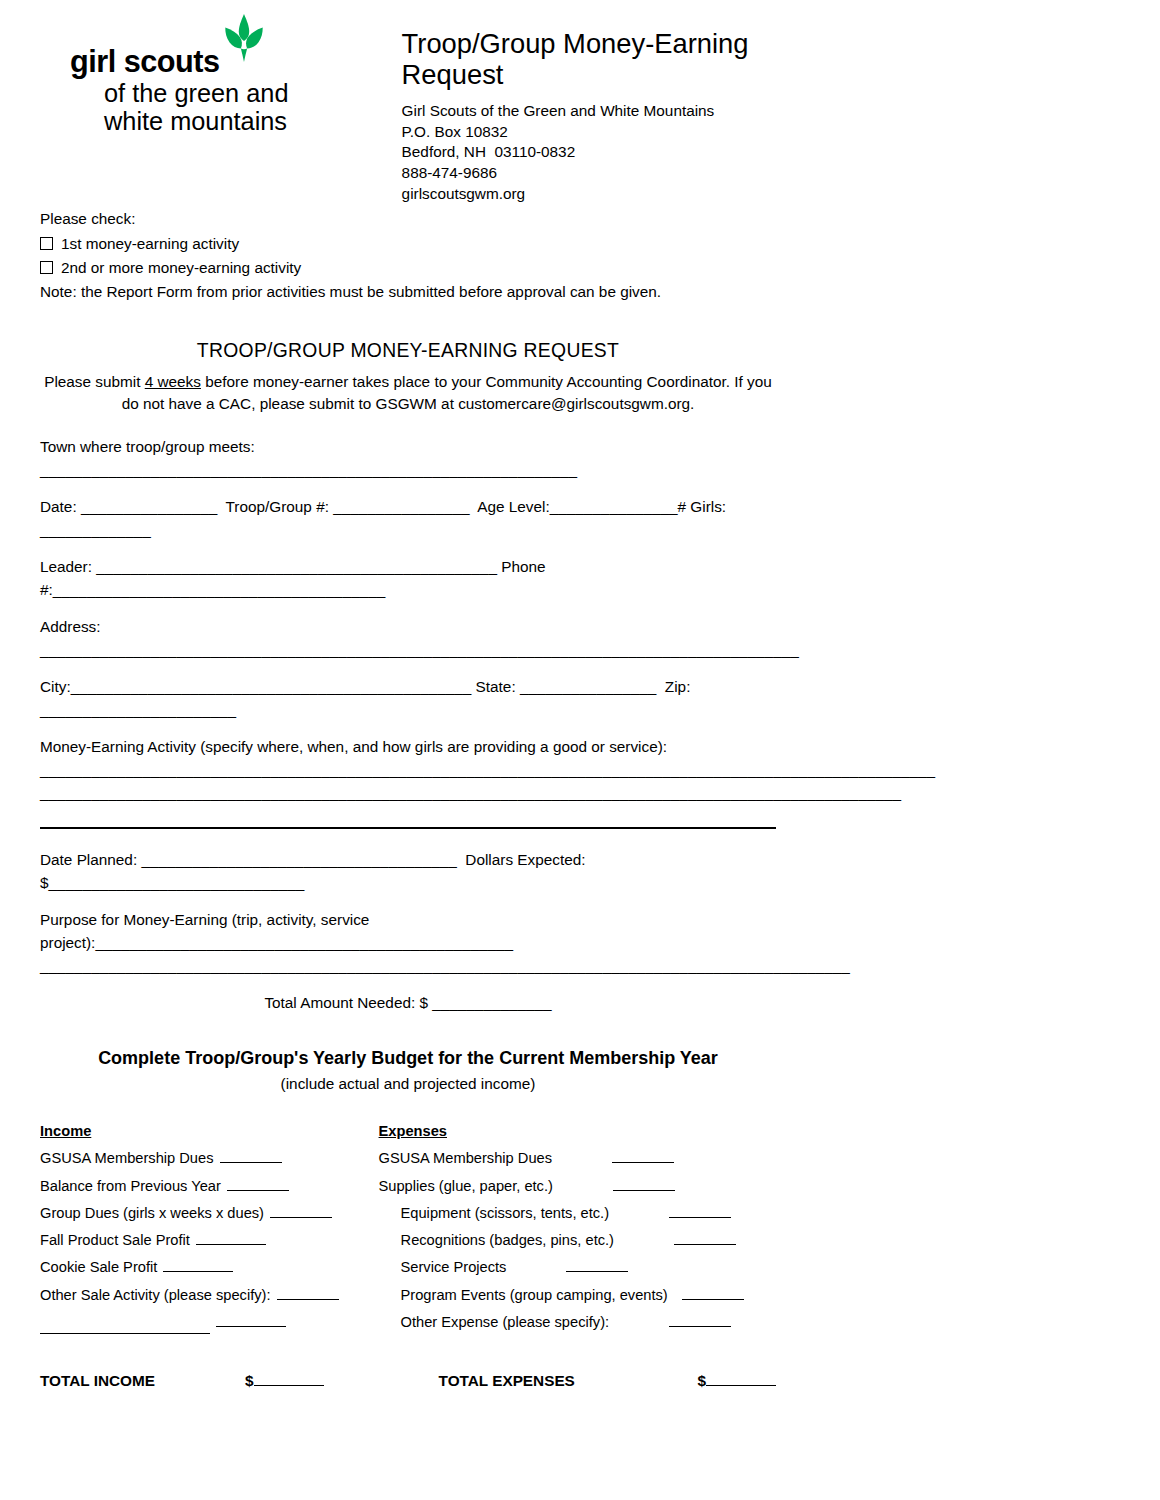girl scouts
of the green and
white mountains
Troop/Group Money-Earning Request
Girl Scouts of the Green and White Mountains
P.O. Box 10832
Bedford, NH 03110-0832
888-474-9686
girlscoutsgwm.org
Please check:
1st money-earning activity
2nd or more money-earning activity
Note: the Report Form from prior activities must be submitted before approval can be given.
TROOP/GROUP MONEY-EARNING REQUEST
Please submit 4 weeks before money-earner takes place to your Community Accounting Coordinator. If you do not have a CAC, please submit to GSGWM at customercare@girlscoutsgwm.org.
Town where troop/group meets: _______________________________________________________________
Date: ________________ Troop/Group #: ________________ Age Level:_______________# Girls: _____________
Leader: _______________________________________________ Phone #:_______________________________________
Address: _________________________________________________________________________________________
City:_______________________________________________ State: ________________ Zip: _______________________
Money-Earning Activity (specify where, when, and how girls are providing a good or service):
_________________________________________________________________________________________________________
_____________________________________________________________________________________________________
Date Planned: _____________________________________ Dollars Expected: $______________________________
Purpose for Money-Earning (trip, activity, service project):_________________________________________________
_______________________________________________________________________________________________
Total Amount Needed: $ ______________
Complete Troop/Group's Yearly Budget for the Current Membership Year
(include actual and projected income)
| Income GSUSA Membership Dues Balance from Previous Year Group Dues (girls x weeks x dues) Fall Product Sale Profit Cookie Sale Profit Other Sale Activity (please specify): | Expenses GSUSA Membership Dues Supplies (glue, paper, etc.) Equipment (scissors, tents, etc.) Recognitions (badges, pins, etc.) Service Projects Program Events (group camping, events) Other Expense (please specify): |
TOTAL INCOME $
TOTAL EXPENSES $